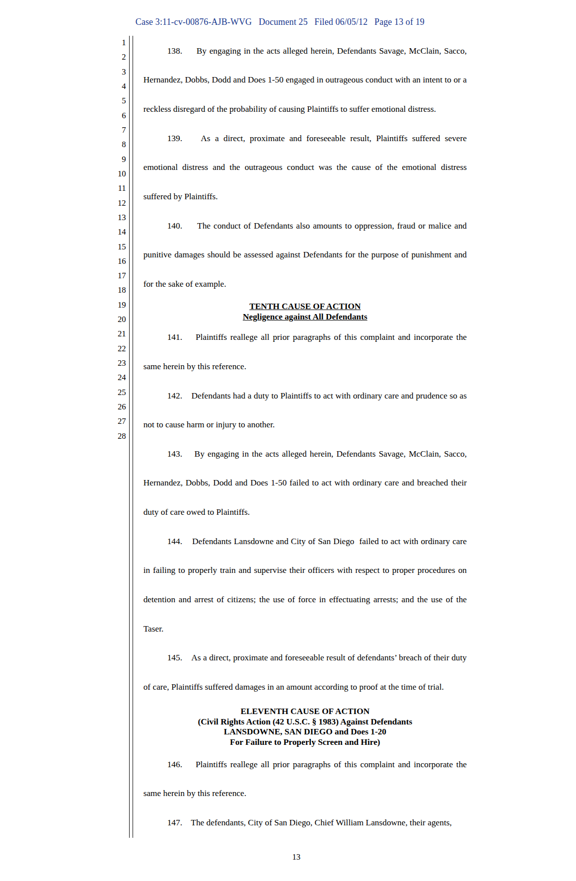Case 3:11-cv-00876-AJB-WVG Document 25 Filed 06/05/12 Page 13 of 19
1
2
3
4
5
6
7
8
9
10
11
12
13
14
15
16
17
18
19
20
21
22
23
24
25
26
27
28
138. By engaging in the acts alleged herein, Defendants Savage, McClain, Sacco, Hernandez, Dobbs, Dodd and Does 1-50 engaged in outrageous conduct with an intent to or a reckless disregard of the probability of causing Plaintiffs to suffer emotional distress.
139. As a direct, proximate and foreseeable result, Plaintiffs suffered severe emotional distress and the outrageous conduct was the cause of the emotional distress suffered by Plaintiffs.
140. The conduct of Defendants also amounts to oppression, fraud or malice and punitive damages should be assessed against Defendants for the purpose of punishment and for the sake of example.
TENTH CAUSE OF ACTION
Negligence against All Defendants
141. Plaintiffs reallege all prior paragraphs of this complaint and incorporate the same herein by this reference.
142. Defendants had a duty to Plaintiffs to act with ordinary care and prudence so as not to cause harm or injury to another.
143. By engaging in the acts alleged herein, Defendants Savage, McClain, Sacco, Hernandez, Dobbs, Dodd and Does 1-50 failed to act with ordinary care and breached their duty of care owed to Plaintiffs.
144. Defendants Lansdowne and City of San Diego failed to act with ordinary care in failing to properly train and supervise their officers with respect to proper procedures on detention and arrest of citizens; the use of force in effectuating arrests; and the use of the Taser.
145. As a direct, proximate and foreseeable result of defendants’ breach of their duty of care, Plaintiffs suffered damages in an amount according to proof at the time of trial.
ELEVENTH CAUSE OF ACTION
(Civil Rights Action (42 U.S.C. § 1983) Against Defendants
LANSDOWNE, SAN DIEGO and Does 1-20
For Failure to Properly Screen and Hire)
146. Plaintiffs reallege all prior paragraphs of this complaint and incorporate the same herein by this reference.
147. The defendants, City of San Diego, Chief William Lansdowne, their agents,
13